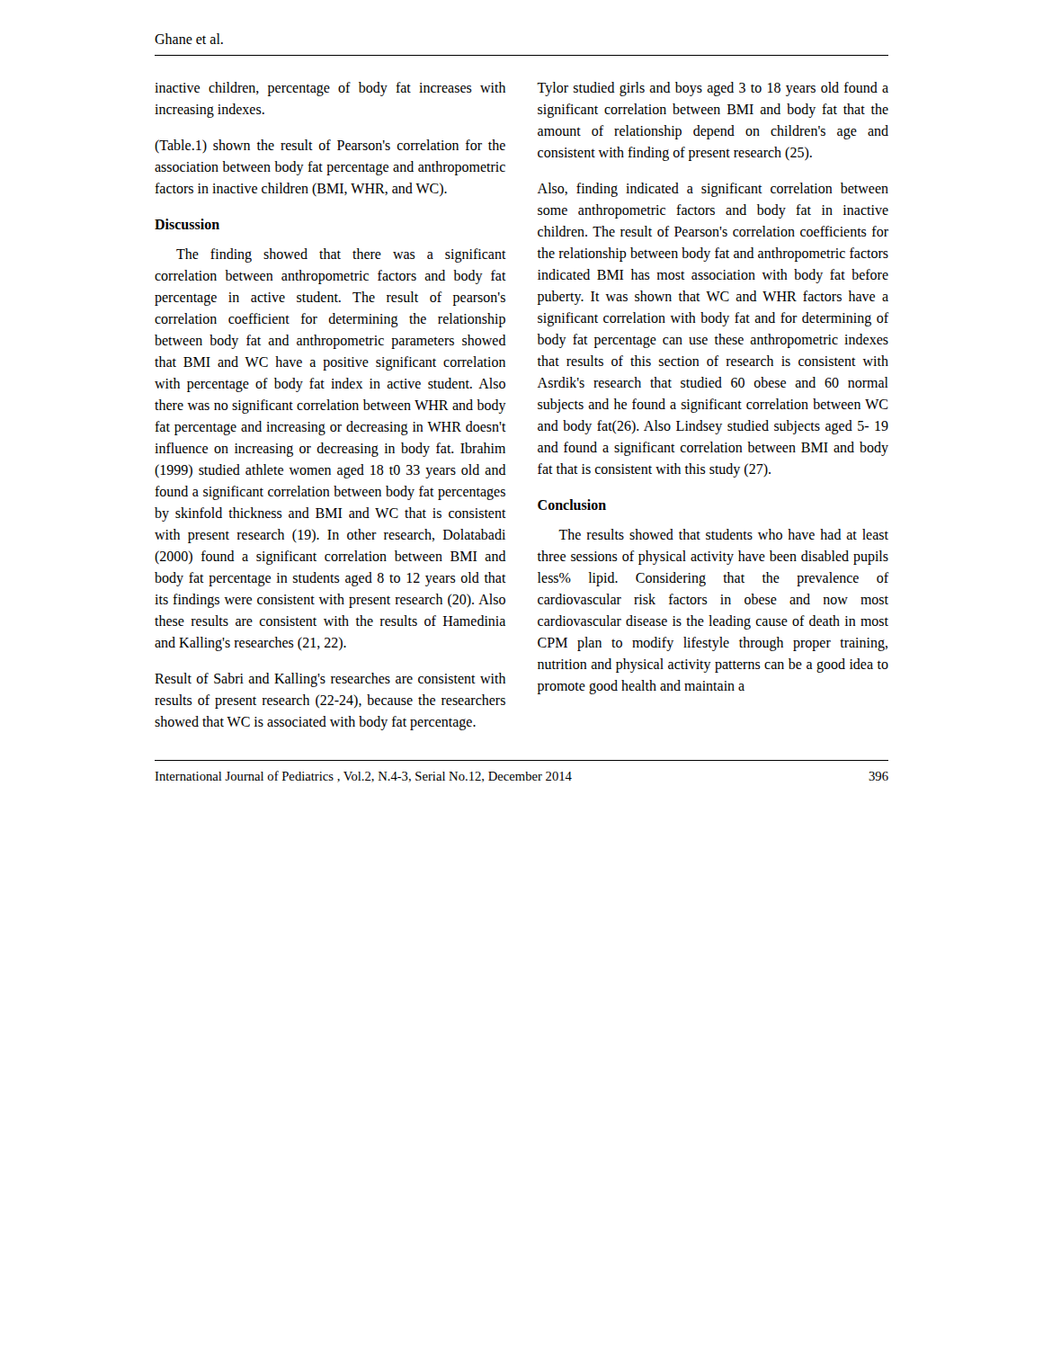Ghane et al.
inactive children, percentage of body fat increases with increasing indexes.
(Table.1) shown the result of Pearson's correlation for the association between body fat percentage and anthropometric factors in inactive children (BMI, WHR, and WC).
Discussion
The finding showed that there was a significant correlation between anthropometric factors and body fat percentage in active student. The result of pearson's correlation coefficient for determining the relationship between body fat and anthropometric parameters showed that BMI and WC have a positive significant correlation with percentage of body fat index in active student. Also there was no significant correlation between WHR and body fat percentage and increasing or decreasing in WHR doesn't influence on increasing or decreasing in body fat. Ibrahim (1999) studied athlete women aged 18 t0 33 years old and found a significant correlation between body fat percentages by skinfold thickness and BMI and WC that is consistent with present research (19). In other research, Dolatabadi (2000) found a significant correlation between BMI and body fat percentage in students aged 8 to 12 years old that its findings were consistent with present research (20). Also these results are consistent with the results of Hamedinia and Kalling's researches (21, 22).
Result of Sabri and Kalling's researches are consistent with results of present research (22-24), because the researchers showed that WC is associated with body fat percentage.
Tylor studied girls and boys aged 3 to 18 years old found a significant correlation between BMI and body fat that the amount of relationship depend on children's age and consistent with finding of present research (25).
Also, finding indicated a significant correlation between some anthropometric factors and body fat in inactive children. The result of Pearson's correlation coefficients for the relationship between body fat and anthropometric factors indicated BMI has most association with body fat before puberty. It was shown that WC and WHR factors have a significant correlation with body fat and for determining of body fat percentage can use these anthropometric indexes that results of this section of research is consistent with Asrdik's research that studied 60 obese and 60 normal subjects and he found a significant correlation between WC and body fat(26). Also Lindsey studied subjects aged 5- 19 and found a significant correlation between BMI and body fat that is consistent with this study (27).
Conclusion
The results showed that students who have had at least three sessions of physical activity have been disabled pupils less% lipid. Considering that the prevalence of cardiovascular risk factors in obese and now most cardiovascular disease is the leading cause of death in most CPM plan to modify lifestyle through proper training, nutrition and physical activity patterns can be a good idea to promote good health and maintain a
International Journal of Pediatrics , Vol.2, N.4-3, Serial No.12, December 2014 396